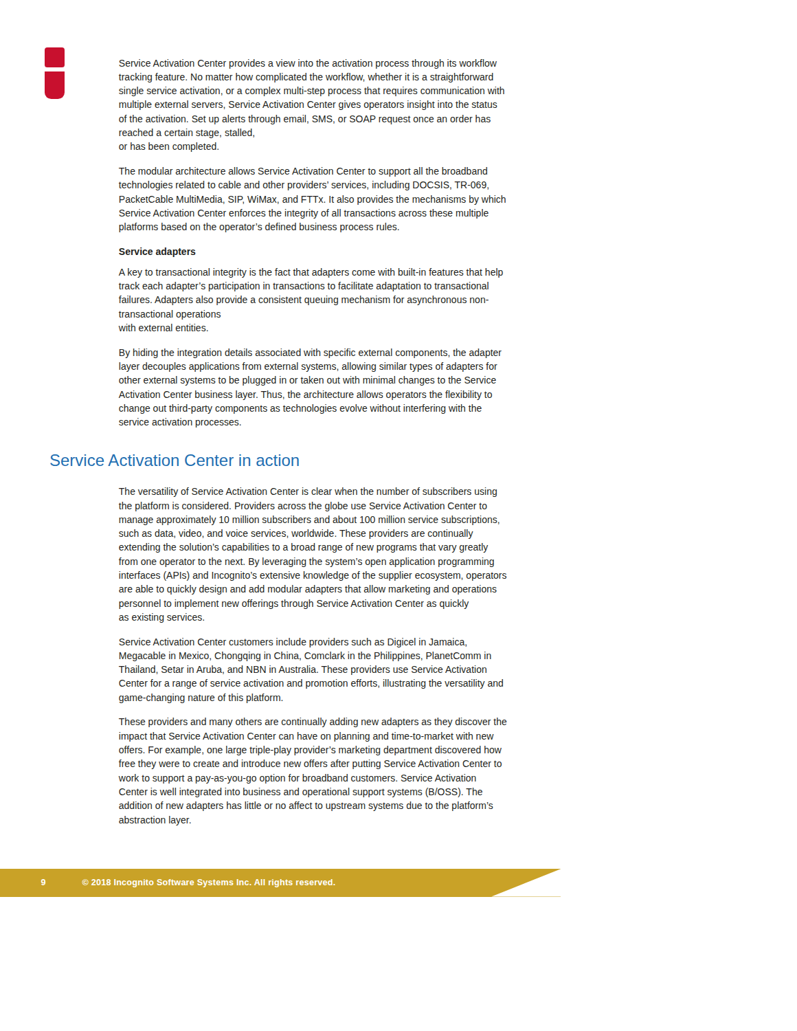Service Activation Center provides a view into the activation process through its workflow tracking feature. No matter how complicated the workflow, whether it is a straightforward single service activation, or a complex multi-step process that requires communication with multiple external servers, Service Activation Center gives operators insight into the status of the activation. Set up alerts through email, SMS, or SOAP request once an order has reached a certain stage, stalled,
or has been completed.
The modular architecture allows Service Activation Center to support all the broadband technologies related to cable and other providers’ services, including DOCSIS, TR-069, PacketCable MultiMedia, SIP, WiMax, and FTTx. It also provides the mechanisms by which Service Activation Center enforces the integrity of all transactions across these multiple platforms based on the operator’s defined business process rules.
Service adapters
A key to transactional integrity is the fact that adapters come with built-in features that help track each adapter’s participation in transactions to facilitate adaptation to transactional failures. Adapters also provide a consistent queuing mechanism for asynchronous non-transactional operations
with external entities.
By hiding the integration details associated with specific external components, the adapter layer decouples applications from external systems, allowing similar types of adapters for other external systems to be plugged in or taken out with minimal changes to the Service Activation Center business layer. Thus, the architecture allows operators the flexibility to change out third-party components as technologies evolve without interfering with the service activation processes.
Service Activation Center in action
The versatility of Service Activation Center is clear when the number of subscribers using the platform is considered. Providers across the globe use Service Activation Center to manage approximately 10 million subscribers and about 100 million service subscriptions, such as data, video, and voice services, worldwide. These providers are continually extending the solution’s capabilities to a broad range of new programs that vary greatly from one operator to the next. By leveraging the system’s open application programming interfaces (APIs) and Incognito’s extensive knowledge of the supplier ecosystem, operators are able to quickly design and add modular adapters that allow marketing and operations personnel to implement new offerings through Service Activation Center as quickly
as existing services.
Service Activation Center customers include providers such as Digicel in Jamaica, Megacable in Mexico, Chongqing in China, Comclark in the Philippines, PlanetComm in Thailand, Setar in Aruba, and NBN in Australia. These providers use Service Activation Center for a range of service activation and promotion efforts, illustrating the versatility and game-changing nature of this platform.
These providers and many others are continually adding new adapters as they discover the impact that Service Activation Center can have on planning and time-to-market with new offers. For example, one large triple-play provider’s marketing department discovered how free they were to create and introduce new offers after putting Service Activation Center to work to support a pay-as-you-go option for broadband customers. Service Activation Center is well integrated into business and operational support systems (B/OSS). The addition of new adapters has little or no affect to upstream systems due to the platform’s abstraction layer.
9© 2018 Incognito Software Systems Inc. All rights reserved.